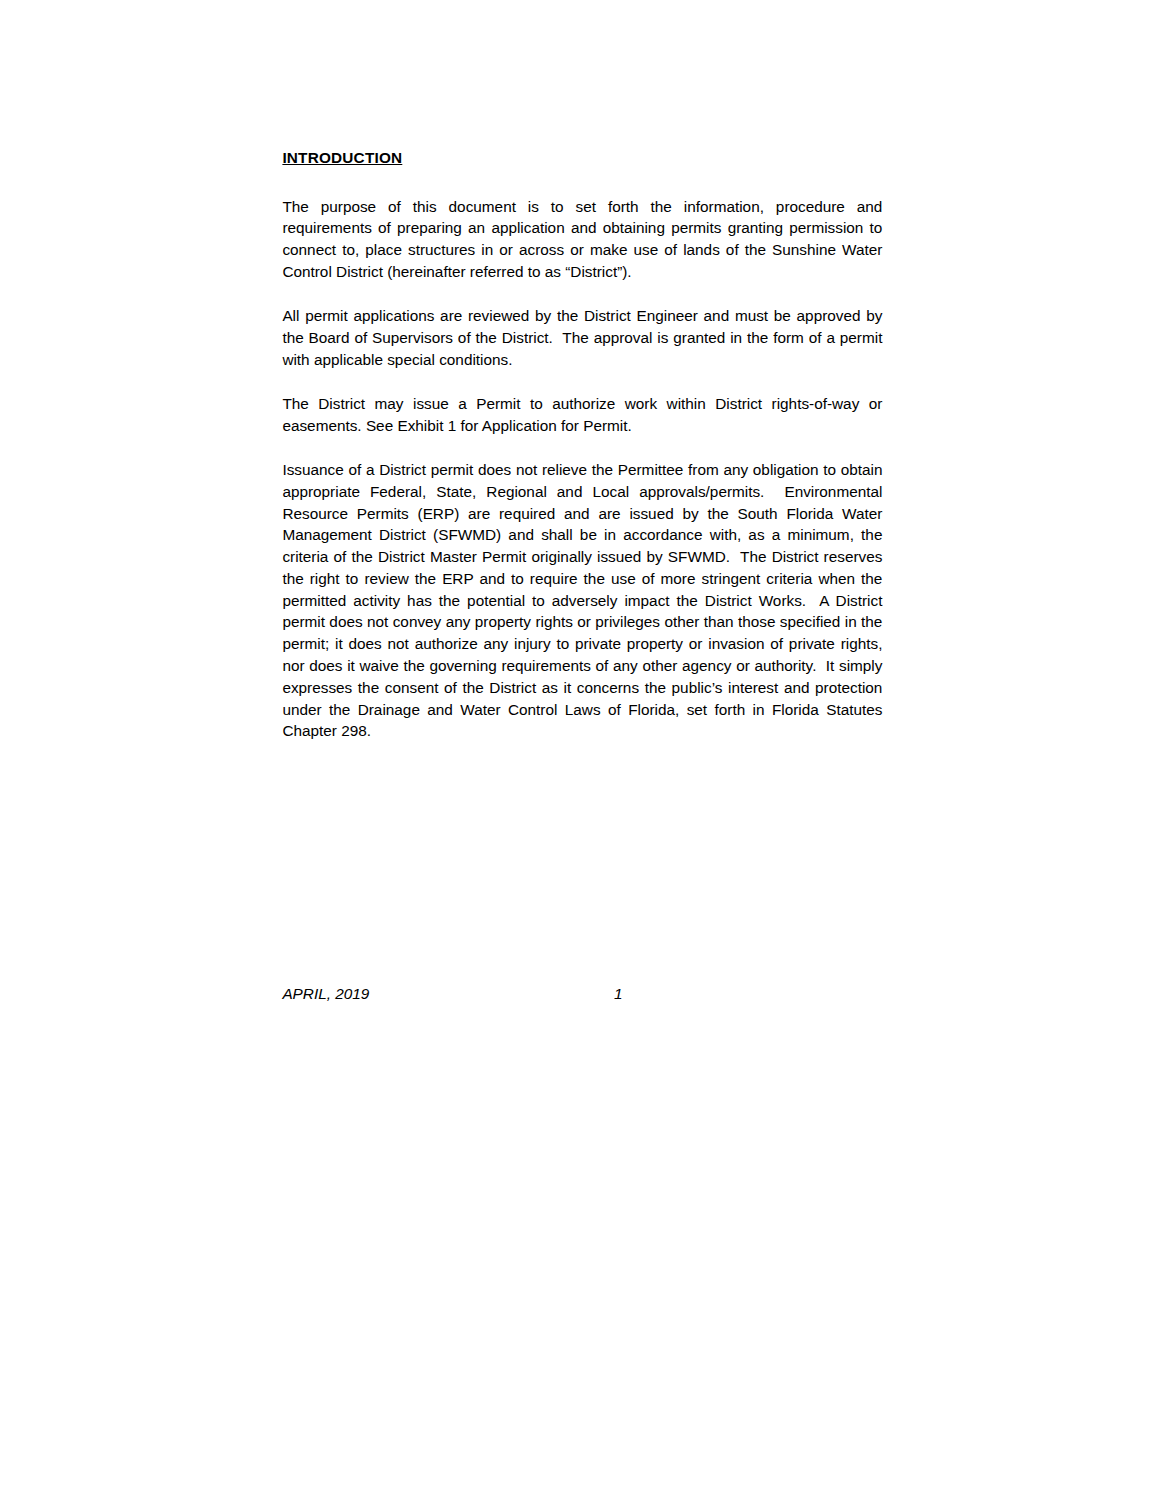INTRODUCTION
The purpose of this document is to set forth the information, procedure and requirements of preparing an application and obtaining permits granting permission to connect to, place structures in or across or make use of lands of the Sunshine Water Control District (hereinafter referred to as “District”).
All permit applications are reviewed by the District Engineer and must be approved by the Board of Supervisors of the District. The approval is granted in the form of a permit with applicable special conditions.
The District may issue a Permit to authorize work within District rights-of-way or easements. See Exhibit 1 for Application for Permit.
Issuance of a District permit does not relieve the Permittee from any obligation to obtain appropriate Federal, State, Regional and Local approvals/permits. Environmental Resource Permits (ERP) are required and are issued by the South Florida Water Management District (SFWMD) and shall be in accordance with, as a minimum, the criteria of the District Master Permit originally issued by SFWMD. The District reserves the right to review the ERP and to require the use of more stringent criteria when the permitted activity has the potential to adversely impact the District Works. A District permit does not convey any property rights or privileges other than those specified in the permit; it does not authorize any injury to private property or invasion of private rights, nor does it waive the governing requirements of any other agency or authority. It simply expresses the consent of the District as it concerns the public’s interest and protection under the Drainage and Water Control Laws of Florida, set forth in Florida Statutes Chapter 298.
APRIL, 20191